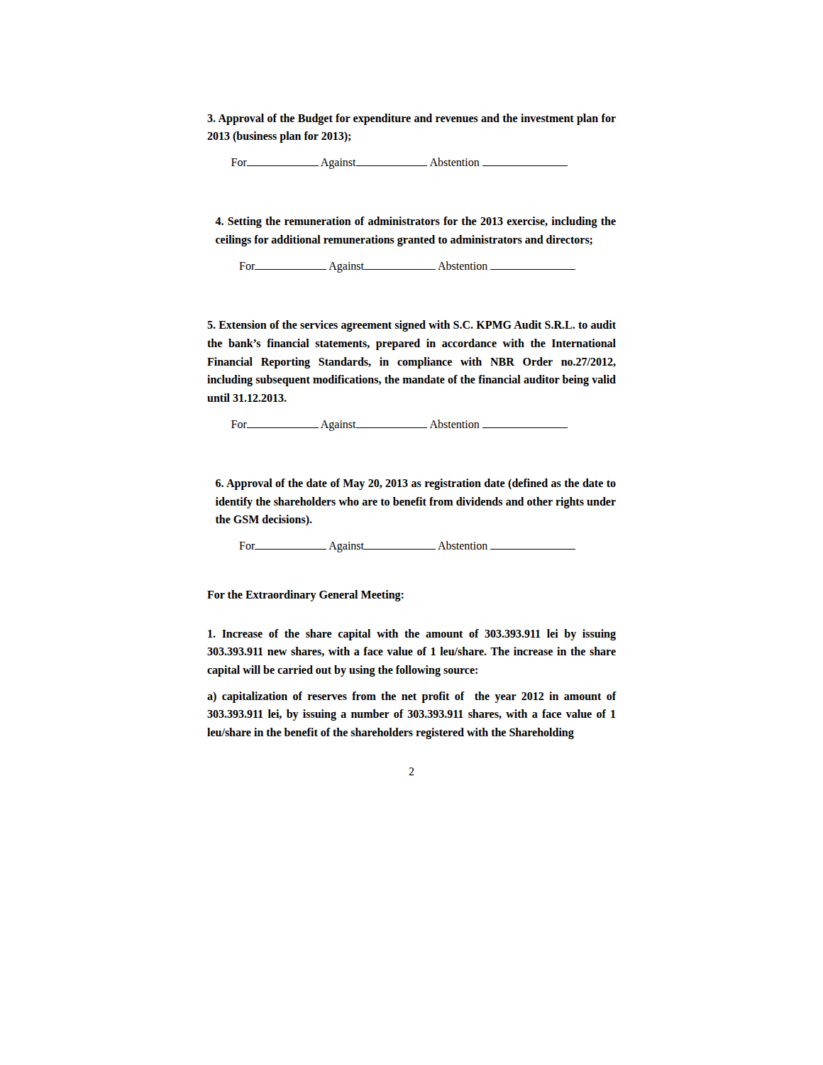3. Approval of the Budget for expenditure and revenues and the investment plan for 2013 (business plan for 2013);
For Against Abstention
4. Setting the remuneration of administrators for the 2013 exercise, including the ceilings for additional remunerations granted to administrators and directors;
For Against Abstention
5. Extension of the services agreement signed with S.C. KPMG Audit S.R.L. to audit the bank’s financial statements, prepared in accordance with the International Financial Reporting Standards, in compliance with NBR Order no.27/2012, including subsequent modifications, the mandate of the financial auditor being valid until 31.12.2013.
For Against Abstention
6. Approval of the date of May 20, 2013 as registration date (defined as the date to identify the shareholders who are to benefit from dividends and other rights under the GSM decisions).
For Against Abstention
For the Extraordinary General Meeting:
1. Increase of the share capital with the amount of 303.393.911 lei by issuing 303.393.911 new shares, with a face value of 1 leu/share. The increase in the share capital will be carried out by using the following source:
a) capitalization of reserves from the net profit of the year 2012 in amount of 303.393.911 lei, by issuing a number of 303.393.911 shares, with a face value of 1 leu/share in the benefit of the shareholders registered with the Shareholding
2